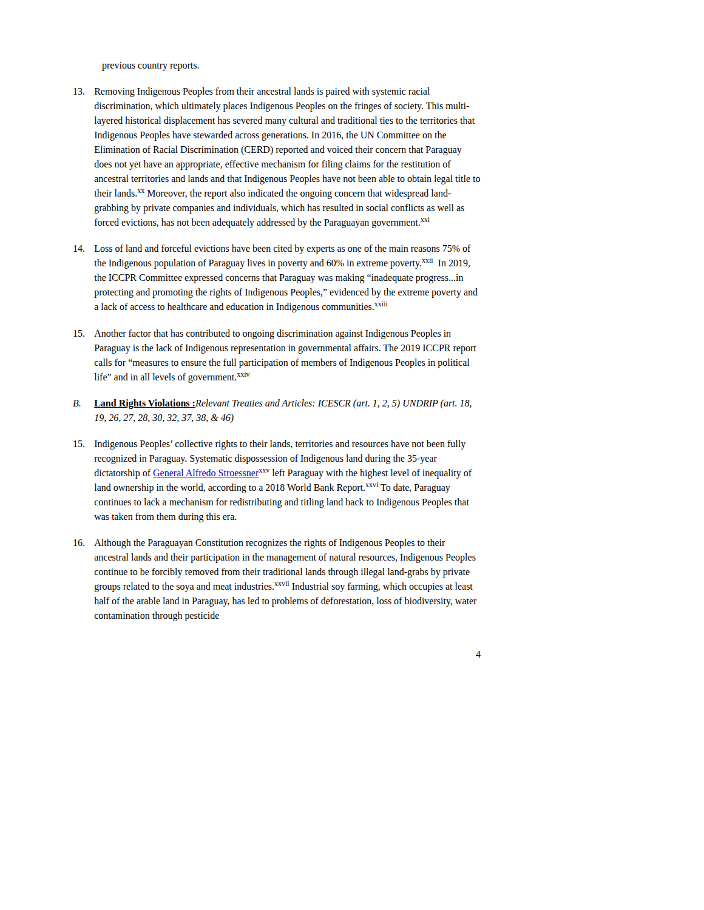previous country reports.
13. Removing Indigenous Peoples from their ancestral lands is paired with systemic racial discrimination, which ultimately places Indigenous Peoples on the fringes of society. This multi-layered historical displacement has severed many cultural and traditional ties to the territories that Indigenous Peoples have stewarded across generations. In 2016, the UN Committee on the Elimination of Racial Discrimination (CERD) reported and voiced their concern that Paraguay does not yet have an appropriate, effective mechanism for filing claims for the restitution of ancestral territories and lands and that Indigenous Peoples have not been able to obtain legal title to their lands.xx Moreover, the report also indicated the ongoing concern that widespread land-grabbing by private companies and individuals, which has resulted in social conflicts as well as forced evictions, has not been adequately addressed by the Paraguayan government.xxi
14. Loss of land and forceful evictions have been cited by experts as one of the main reasons 75% of the Indigenous population of Paraguay lives in poverty and 60% in extreme poverty.xxii In 2019, the ICCPR Committee expressed concerns that Paraguay was making “inadequate progress...in protecting and promoting the rights of Indigenous Peoples,” evidenced by the extreme poverty and a lack of access to healthcare and education in Indigenous communities.xxiii
15. Another factor that has contributed to ongoing discrimination against Indigenous Peoples in Paraguay is the lack of Indigenous representation in governmental affairs. The 2019 ICCPR report calls for “measures to ensure the full participation of members of Indigenous Peoples in political life” and in all levels of government.xxiv
B. Land Rights Violations : Relevant Treaties and Articles: ICESCR (art. 1, 2, 5) UNDRIP (art. 18, 19, 26, 27, 28, 30, 32, 37, 38, & 46)
15. Indigenous Peoples’ collective rights to their lands, territories and resources have not been fully recognized in Paraguay. Systematic dispossession of Indigenous land during the 35-year dictatorship of General Alfredo Stroessnerxxv left Paraguay with the highest level of inequality of land ownership in the world, according to a 2018 World Bank Report.xxvi To date, Paraguay continues to lack a mechanism for redistributing and titling land back to Indigenous Peoples that was taken from them during this era.
16. Although the Paraguayan Constitution recognizes the rights of Indigenous Peoples to their ancestral lands and their participation in the management of natural resources, Indigenous Peoples continue to be forcibly removed from their traditional lands through illegal land-grabs by private groups related to the soya and meat industries.xxvii Industrial soy farming, which occupies at least half of the arable land in Paraguay, has led to problems of deforestation, loss of biodiversity, water contamination through pesticide
4